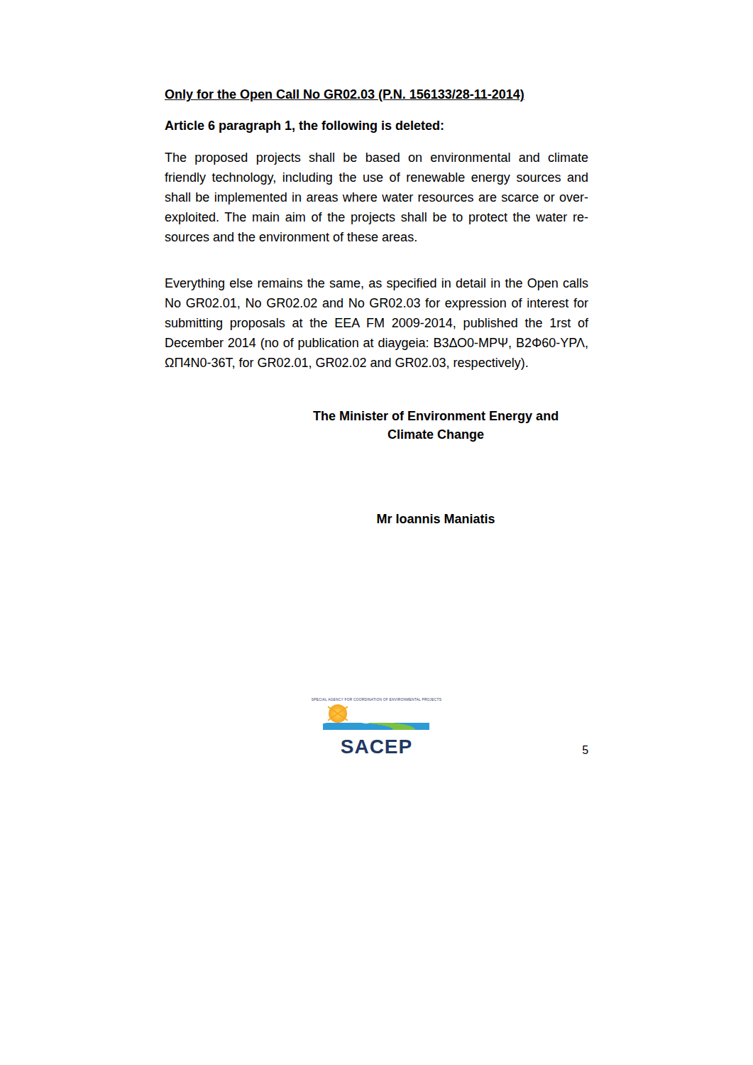Only for the Open Call No GR02.03 (P.N. 156133/28-11-2014)
Article 6 paragraph 1, the following is deleted:
The proposed projects shall be based on environmental and climate friendly technology, including the use of renewable energy sources and shall be implemented in areas where water resources are scarce or over-exploited. The main aim of the projects shall be to protect the water resources and the environment of these areas.
Everything else remains the same, as specified in detail in the Open calls No GR02.01, No GR02.02 and No GR02.03 for expression of interest for submitting proposals at the EEA FM 2009-2014, published the 1rst of December 2014 (no of publication at diaygeia: Β3ΔΟ0-ΜΡΨ, Β2Φ60-ΥΡΛ, ΩΠ4Ν0-36Τ, for GR02.01, GR02.02 and GR02.03, respectively).
The Minister of Environment Energy and
Climate Change
Mr Ioannis Maniatis
SPECIAL AGENCY FOR COORDINATION OF ENVIRONMENTAL PROJECTS
SACEP
5